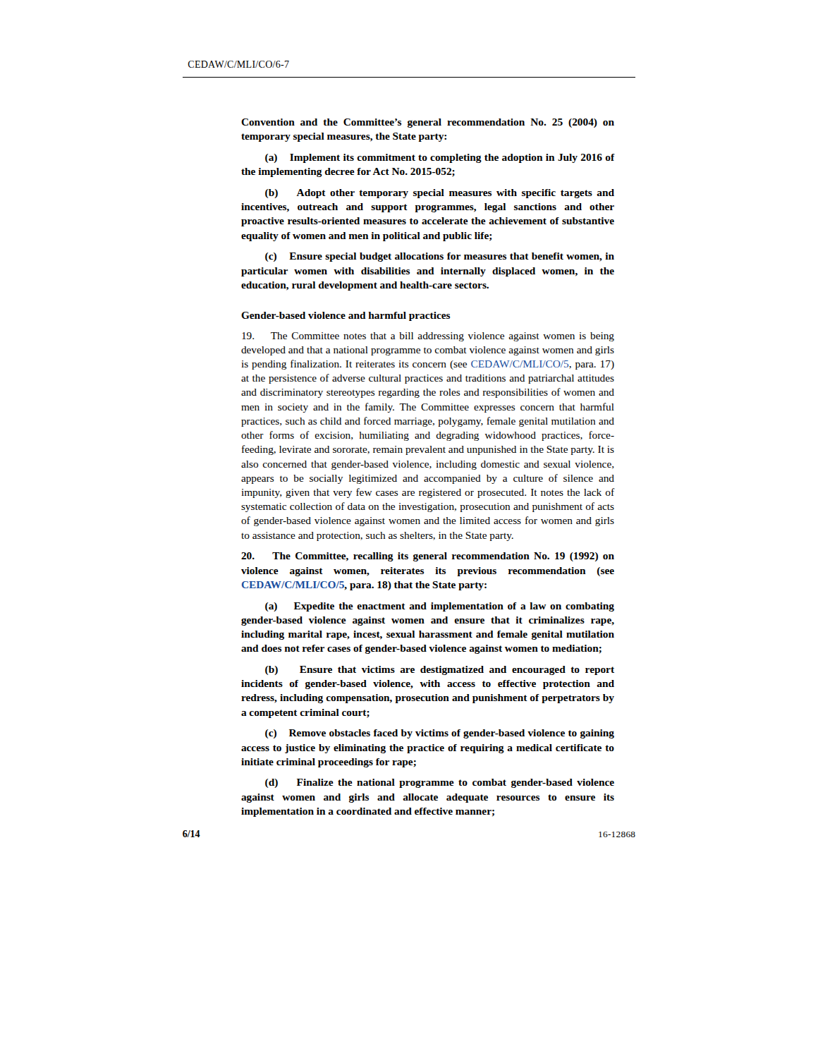CEDAW/C/MLI/CO/6-7
Convention and the Committee’s general recommendation No. 25 (2004) on temporary special measures, the State party:
(a) Implement its commitment to completing the adoption in July 2016 of the implementing decree for Act No. 2015-052;
(b) Adopt other temporary special measures with specific targets and incentives, outreach and support programmes, legal sanctions and other proactive results-oriented measures to accelerate the achievement of substantive equality of women and men in political and public life;
(c) Ensure special budget allocations for measures that benefit women, in particular women with disabilities and internally displaced women, in the education, rural development and health-care sectors.
Gender-based violence and harmful practices
19. The Committee notes that a bill addressing violence against women is being developed and that a national programme to combat violence against women and girls is pending finalization. It reiterates its concern (see CEDAW/C/MLI/CO/5, para. 17) at the persistence of adverse cultural practices and traditions and patriarchal attitudes and discriminatory stereotypes regarding the roles and responsibilities of women and men in society and in the family. The Committee expresses concern that harmful practices, such as child and forced marriage, polygamy, female genital mutilation and other forms of excision, humiliating and degrading widowhood practices, force-feeding, levirate and sororate, remain prevalent and unpunished in the State party. It is also concerned that gender-based violence, including domestic and sexual violence, appears to be socially legitimized and accompanied by a culture of silence and impunity, given that very few cases are registered or prosecuted. It notes the lack of systematic collection of data on the investigation, prosecution and punishment of acts of gender-based violence against women and the limited access for women and girls to assistance and protection, such as shelters, in the State party.
20. The Committee, recalling its general recommendation No. 19 (1992) on violence against women, reiterates its previous recommendation (see CEDAW/C/MLI/CO/5, para. 18) that the State party:
(a) Expedite the enactment and implementation of a law on combating gender-based violence against women and ensure that it criminalizes rape, including marital rape, incest, sexual harassment and female genital mutilation and does not refer cases of gender-based violence against women to mediation;
(b) Ensure that victims are destigmatized and encouraged to report incidents of gender-based violence, with access to effective protection and redress, including compensation, prosecution and punishment of perpetrators by a competent criminal court;
(c) Remove obstacles faced by victims of gender-based violence to gaining access to justice by eliminating the practice of requiring a medical certificate to initiate criminal proceedings for rape;
(d) Finalize the national programme to combat gender-based violence against women and girls and allocate adequate resources to ensure its implementation in a coordinated and effective manner;
6/14 16-12868